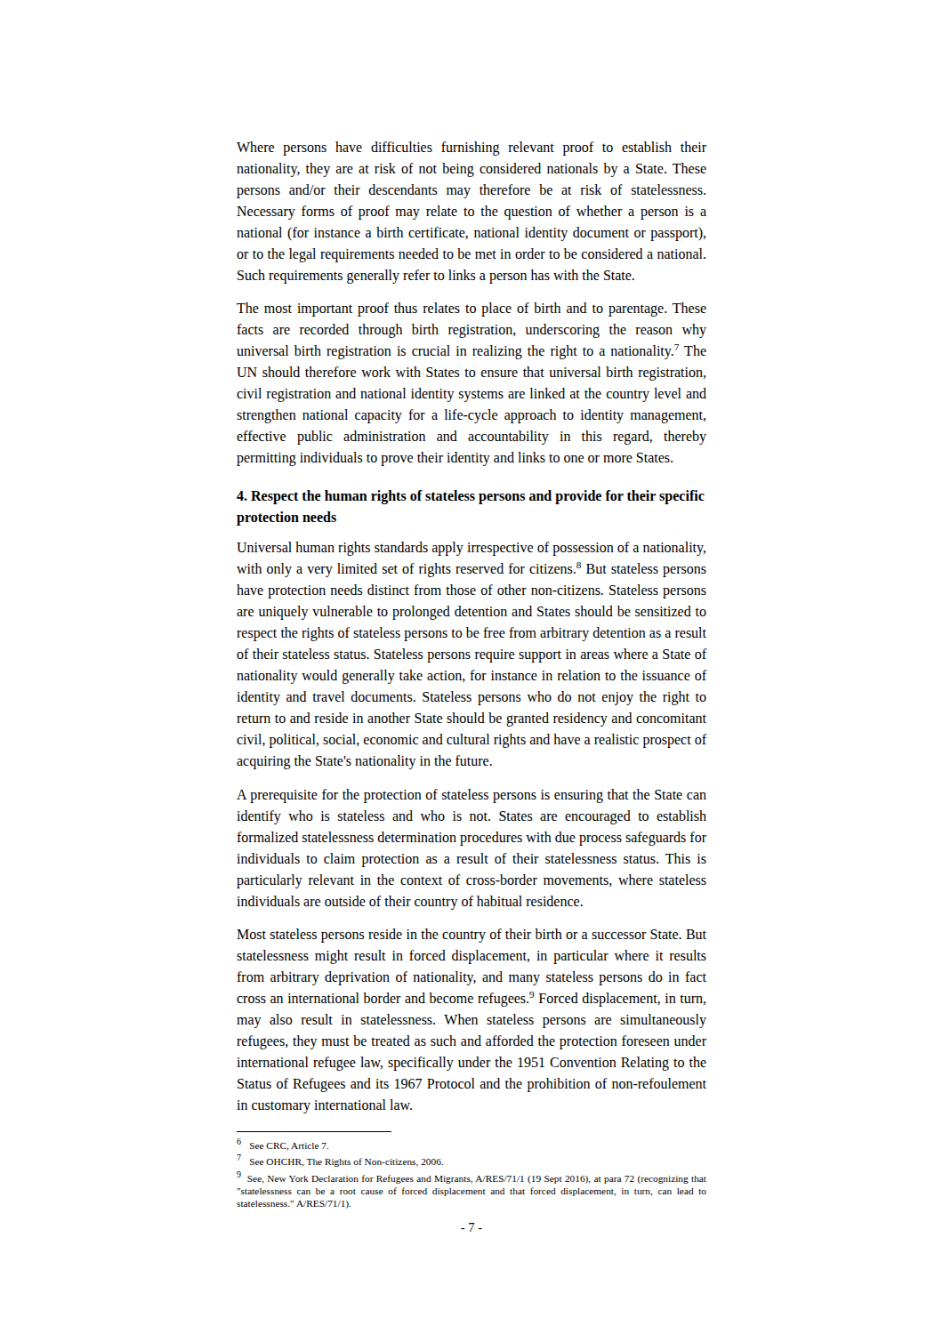Where persons have difficulties furnishing relevant proof to establish their nationality, they are at risk of not being considered nationals by a State. These persons and/or their descendants may therefore be at risk of statelessness. Necessary forms of proof may relate to the question of whether a person is a national (for instance a birth certificate, national identity document or passport), or to the legal requirements needed to be met in order to be considered a national. Such requirements generally refer to links a person has with the State.
The most important proof thus relates to place of birth and to parentage. These facts are recorded through birth registration, underscoring the reason why universal birth registration is crucial in realizing the right to a nationality.7 The UN should therefore work with States to ensure that universal birth registration, civil registration and national identity systems are linked at the country level and strengthen national capacity for a life-cycle approach to identity management, effective public administration and accountability in this regard, thereby permitting individuals to prove their identity and links to one or more States.
4. Respect the human rights of stateless persons and provide for their specific protection needs
Universal human rights standards apply irrespective of possession of a nationality, with only a very limited set of rights reserved for citizens.8 But stateless persons have protection needs distinct from those of other non-citizens. Stateless persons are uniquely vulnerable to prolonged detention and States should be sensitized to respect the rights of stateless persons to be free from arbitrary detention as a result of their stateless status. Stateless persons require support in areas where a State of nationality would generally take action, for instance in relation to the issuance of identity and travel documents. Stateless persons who do not enjoy the right to return to and reside in another State should be granted residency and concomitant civil, political, social, economic and cultural rights and have a realistic prospect of acquiring the State's nationality in the future.
A prerequisite for the protection of stateless persons is ensuring that the State can identify who is stateless and who is not. States are encouraged to establish formalized statelessness determination procedures with due process safeguards for individuals to claim protection as a result of their statelessness status. This is particularly relevant in the context of cross-border movements, where stateless individuals are outside of their country of habitual residence.
Most stateless persons reside in the country of their birth or a successor State. But statelessness might result in forced displacement, in particular where it results from arbitrary deprivation of nationality, and many stateless persons do in fact cross an international border and become refugees.9 Forced displacement, in turn, may also result in statelessness. When stateless persons are simultaneously refugees, they must be treated as such and afforded the protection foreseen under international refugee law, specifically under the 1951 Convention Relating to the Status of Refugees and its 1967 Protocol and the prohibition of non-refoulement in customary international law.
6 See CRC, Article 7.
7 See OHCHR, The Rights of Non-citizens, 2006.
9 See, New York Declaration for Refugees and Migrants, A/RES/71/1 (19 Sept 2016), at para 72 (recognizing that "statelessness can be a root cause of forced displacement and that forced displacement, in turn, can lead to statelessness." A/RES/71/1).
- 7 -